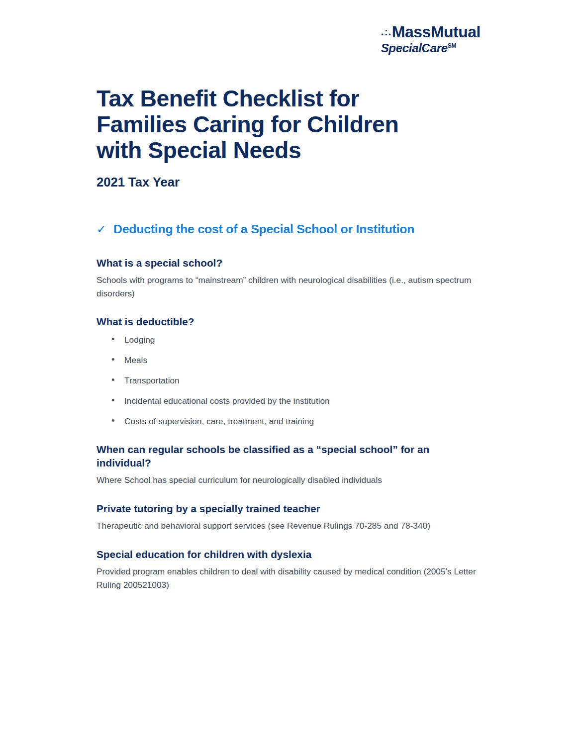.:. MassMutual SpecialCareSM
Tax Benefit Checklist for
Families Caring for Children
with Special Needs
2021 Tax Year
✓
Deducting the cost of a Special School or Institution
What is a special school?
Schools with programs to “mainstream” children with neurological disabilities (i.e., autism spectrum disorders)
What is deductible?
Lodging
Meals
Transportation
Incidental educational costs provided by the institution
Costs of supervision, care, treatment, and training
When can regular schools be classified as a “special school” for an individual?
Where School has special curriculum for neurologically disabled individuals
Private tutoring by a specially trained teacher
Therapeutic and behavioral support services (see Revenue Rulings 70-285 and 78-340)
Special education for children with dyslexia
Provided program enables children to deal with disability caused by medical condition (2005’s Letter Ruling 200521003)